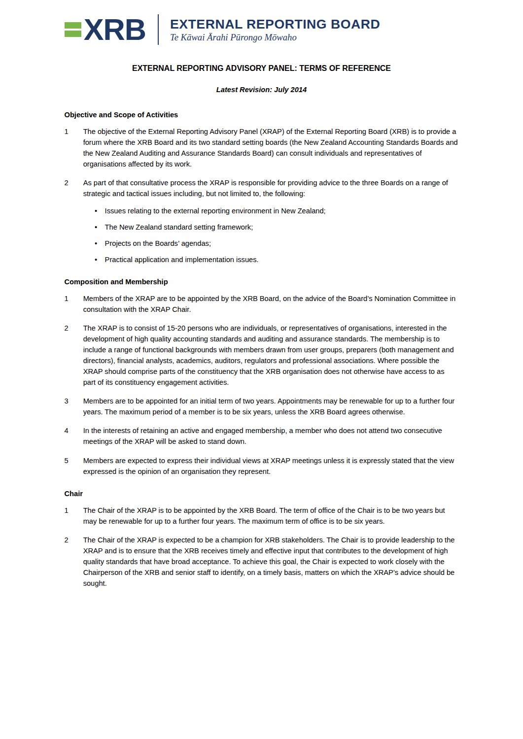XRB
EXTERNAL REPORTING BOARD
Te Kāwai Ārahi Pūrongo Mōwaho
EXTERNAL REPORTING ADVISORY PANEL: TERMS OF REFERENCE
Latest Revision: July 2014
Objective and Scope of Activities
The objective of the External Reporting Advisory Panel (XRAP) of the External Reporting Board (XRB) is to provide a forum where the XRB Board and its two standard setting boards (the New Zealand Accounting Standards Boards and the New Zealand Auditing and Assurance Standards Board) can consult individuals and representatives of organisations affected by its work.
As part of that consultative process the XRAP is responsible for providing advice to the three Boards on a range of strategic and tactical issues including, but not limited to, the following:
Issues relating to the external reporting environment in New Zealand;
The New Zealand standard setting framework;
Projects on the Boards’ agendas;
Practical application and implementation issues.
Composition and Membership
Members of the XRAP are to be appointed by the XRB Board, on the advice of the Board’s Nomination Committee in consultation with the XRAP Chair.
The XRAP is to consist of 15-20 persons who are individuals, or representatives of organisations, interested in the development of high quality accounting standards and auditing and assurance standards. The membership is to include a range of functional backgrounds with members drawn from user groups, preparers (both management and directors), financial analysts, academics, auditors, regulators and professional associations. Where possible the XRAP should comprise parts of the constituency that the XRB organisation does not otherwise have access to as part of its constituency engagement activities.
Members are to be appointed for an initial term of two years. Appointments may be renewable for up to a further four years. The maximum period of a member is to be six years, unless the XRB Board agrees otherwise.
In the interests of retaining an active and engaged membership, a member who does not attend two consecutive meetings of the XRAP will be asked to stand down.
Members are expected to express their individual views at XRAP meetings unless it is expressly stated that the view expressed is the opinion of an organisation they represent.
Chair
The Chair of the XRAP is to be appointed by the XRB Board. The term of office of the Chair is to be two years but may be renewable for up to a further four years. The maximum term of office is to be six years.
The Chair of the XRAP is expected to be a champion for XRB stakeholders. The Chair is to provide leadership to the XRAP and is to ensure that the XRB receives timely and effective input that contributes to the development of high quality standards that have broad acceptance. To achieve this goal, the Chair is expected to work closely with the Chairperson of the XRB and senior staff to identify, on a timely basis, matters on which the XRAP’s advice should be sought.